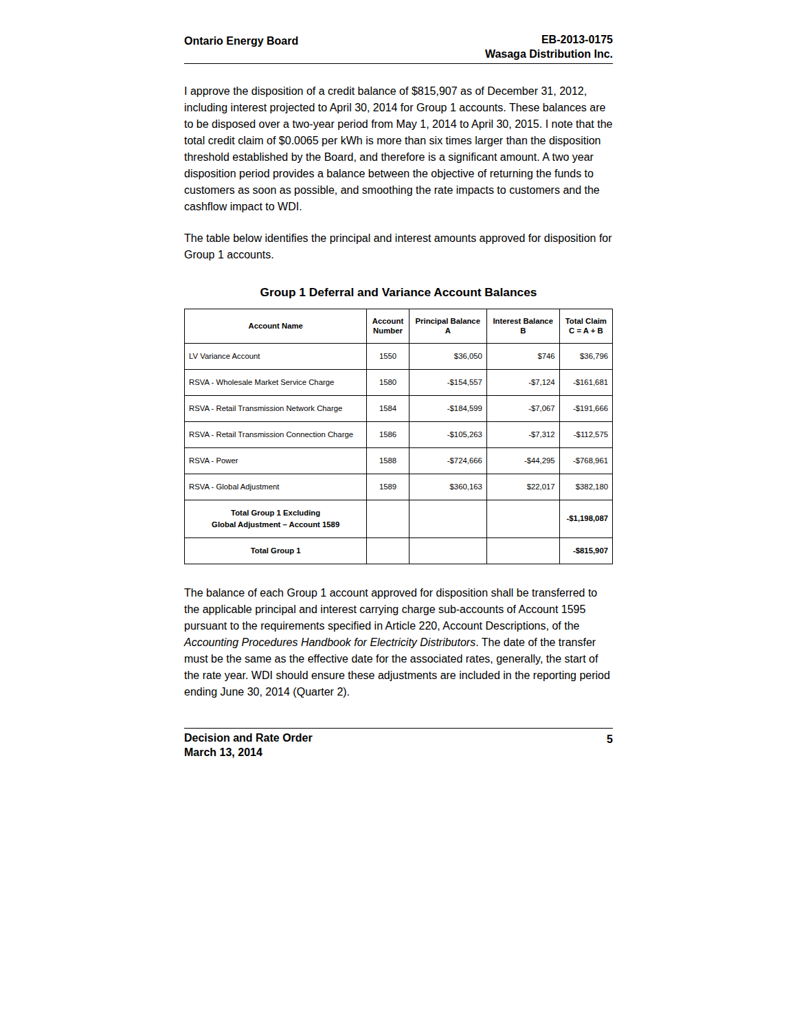Ontario Energy Board
EB-2013-0175
Wasaga Distribution Inc.
I approve the disposition of a credit balance of $815,907 as of December 31, 2012, including interest projected to April 30, 2014 for Group 1 accounts. These balances are to be disposed over a two-year period from May 1, 2014 to April 30, 2015. I note that the total credit claim of $0.0065 per kWh is more than six times larger than the disposition threshold established by the Board, and therefore is a significant amount. A two year disposition period provides a balance between the objective of returning the funds to customers as soon as possible, and smoothing the rate impacts to customers and the cashflow impact to WDI.
The table below identifies the principal and interest amounts approved for disposition for Group 1 accounts.
Group 1 Deferral and Variance Account Balances
| Account Name | Account Number | Principal Balance A | Interest Balance B | Total Claim C = A + B |
| --- | --- | --- | --- | --- |
| LV Variance Account | 1550 | $36,050 | $746 | $36,796 |
| RSVA - Wholesale Market Service Charge | 1580 | -$154,557 | -$7,124 | -$161,681 |
| RSVA - Retail Transmission Network Charge | 1584 | -$184,599 | -$7,067 | -$191,666 |
| RSVA - Retail Transmission Connection Charge | 1586 | -$105,263 | -$7,312 | -$112,575 |
| RSVA - Power | 1588 | -$724,666 | -$44,295 | -$768,961 |
| RSVA - Global Adjustment | 1589 | $360,163 | $22,017 | $382,180 |
| Total Group 1 Excluding Global Adjustment – Account 1589 | | | | -$1,198,087 |
| Total Group 1 | | | | -$815,907 |
The balance of each Group 1 account approved for disposition shall be transferred to the applicable principal and interest carrying charge sub-accounts of Account 1595 pursuant to the requirements specified in Article 220, Account Descriptions, of the Accounting Procedures Handbook for Electricity Distributors. The date of the transfer must be the same as the effective date for the associated rates, generally, the start of the rate year. WDI should ensure these adjustments are included in the reporting period ending June 30, 2014 (Quarter 2).
Decision and Rate Order
March 13, 2014
5